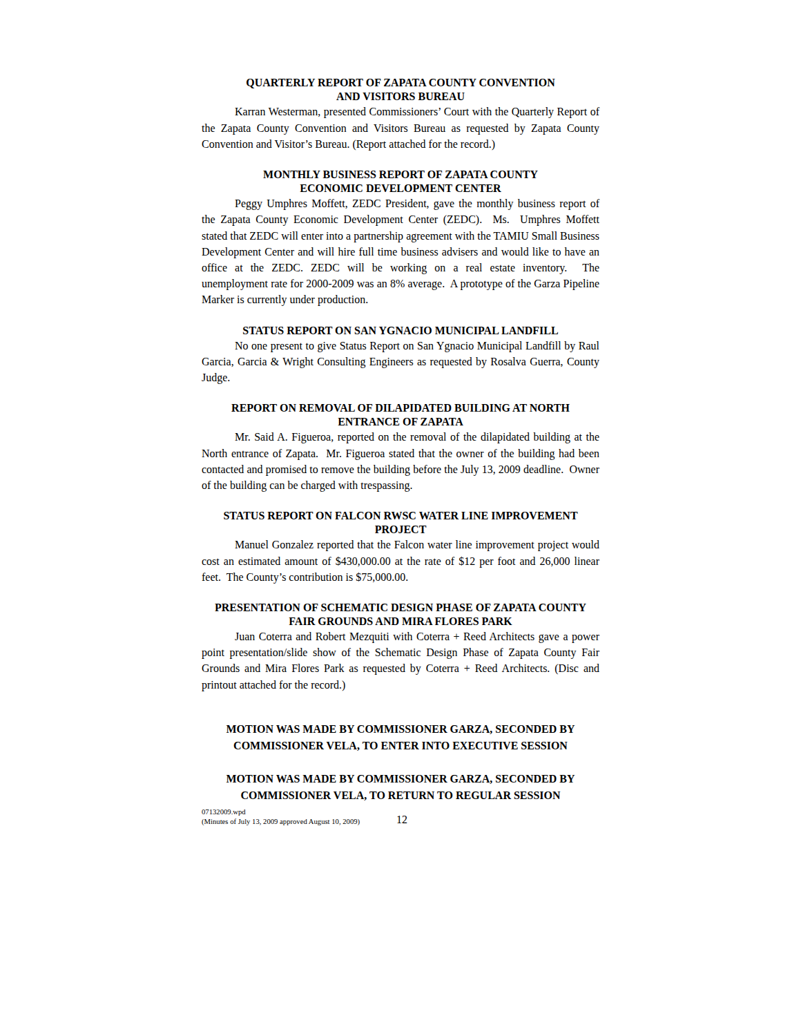Quarterly Report of Zapata County Convention
and Visitors Bureau
Karran Westerman, presented Commissioners’ Court with the Quarterly Report of the Zapata County Convention and Visitors Bureau as requested by Zapata County Convention and Visitor’s Bureau. (Report attached for the record.)
Monthly Business Report of Zapata County
Economic Development Center
Peggy Umphres Moffett, ZEDC President, gave the monthly business report of the Zapata County Economic Development Center (ZEDC). Ms. Umphres Moffett stated that ZEDC will enter into a partnership agreement with the TAMIU Small Business Development Center and will hire full time business advisers and would like to have an office at the ZEDC. ZEDC will be working on a real estate inventory. The unemployment rate for 2000-2009 was an 8% average. A prototype of the Garza Pipeline Marker is currently under production.
Status Report on San Ygnacio Municipal Landfill
No one present to give Status Report on San Ygnacio Municipal Landfill by Raul Garcia, Garcia & Wright Consulting Engineers as requested by Rosalva Guerra, County Judge.
Report on Removal of Dilapidated Building at North
Entrance of Zapata
Mr. Said A. Figueroa, reported on the removal of the dilapidated building at the North entrance of Zapata. Mr. Figueroa stated that the owner of the building had been contacted and promised to remove the building before the July 13, 2009 deadline. Owner of the building can be charged with trespassing.
Status Report on Falcon RWSC Water Line Improvement Project
Manuel Gonzalez reported that the Falcon water line improvement project would cost an estimated amount of $430,000.00 at the rate of $12 per foot and 26,000 linear feet. The County’s contribution is $75,000.00.
Presentation of Schematic Design Phase of Zapata County
Fair Grounds and Mira Flores Park
Juan Coterra and Robert Mezquiti with Coterra + Reed Architects gave a power point presentation/slide show of the Schematic Design Phase of Zapata County Fair Grounds and Mira Flores Park as requested by Coterra + Reed Architects. (Disc and printout attached for the record.)
Motion was made by Commissioner Garza, seconded by Commissioner Vela, to enter into Executive Session
Motion was made by Commissioner Garza, seconded by Commissioner Vela, to return to Regular Session
07132009.wpd
(Minutes of July 13, 2009 approved August 10, 2009)
12